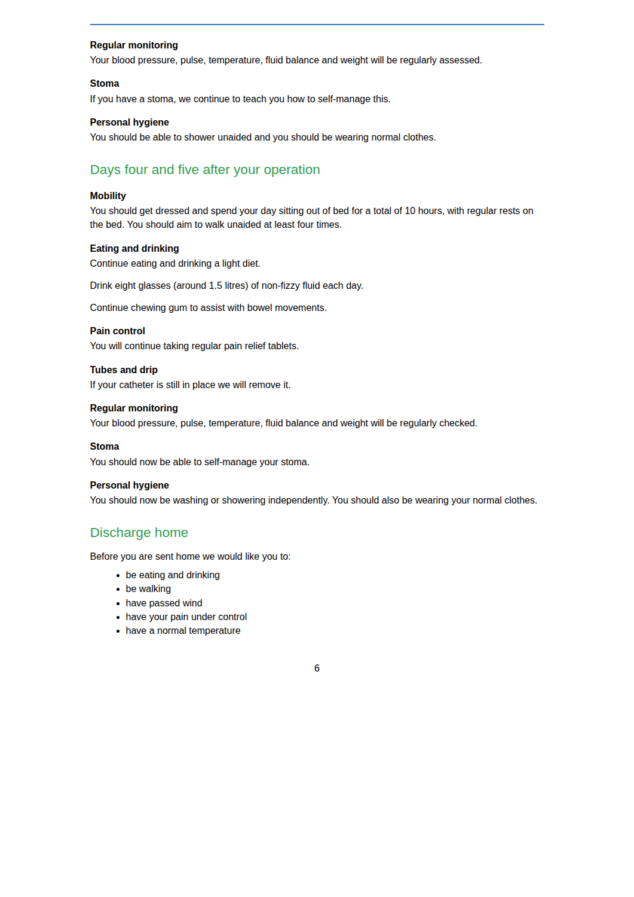Regular monitoring
Your blood pressure, pulse, temperature, fluid balance and weight will be regularly assessed.
Stoma
If you have a stoma, we continue to teach you how to self-manage this.
Personal hygiene
You should be able to shower unaided and you should be wearing normal clothes.
Days four and five after your operation
Mobility
You should get dressed and spend your day sitting out of bed for a total of 10 hours, with regular rests on the bed. You should aim to walk unaided at least four times.
Eating and drinking
Continue eating and drinking a light diet.
Drink eight glasses (around 1.5 litres) of non-fizzy fluid each day.
Continue chewing gum to assist with bowel movements.
Pain control
You will continue taking regular pain relief tablets.
Tubes and drip
If your catheter is still in place we will remove it.
Regular monitoring
Your blood pressure, pulse, temperature, fluid balance and weight will be regularly checked.
Stoma
You should now be able to self-manage your stoma.
Personal hygiene
You should now be washing or showering independently. You should also be wearing your normal clothes.
Discharge home
Before you are sent home we would like you to:
be eating and drinking
be walking
have passed wind
have your pain under control
have a normal temperature
6